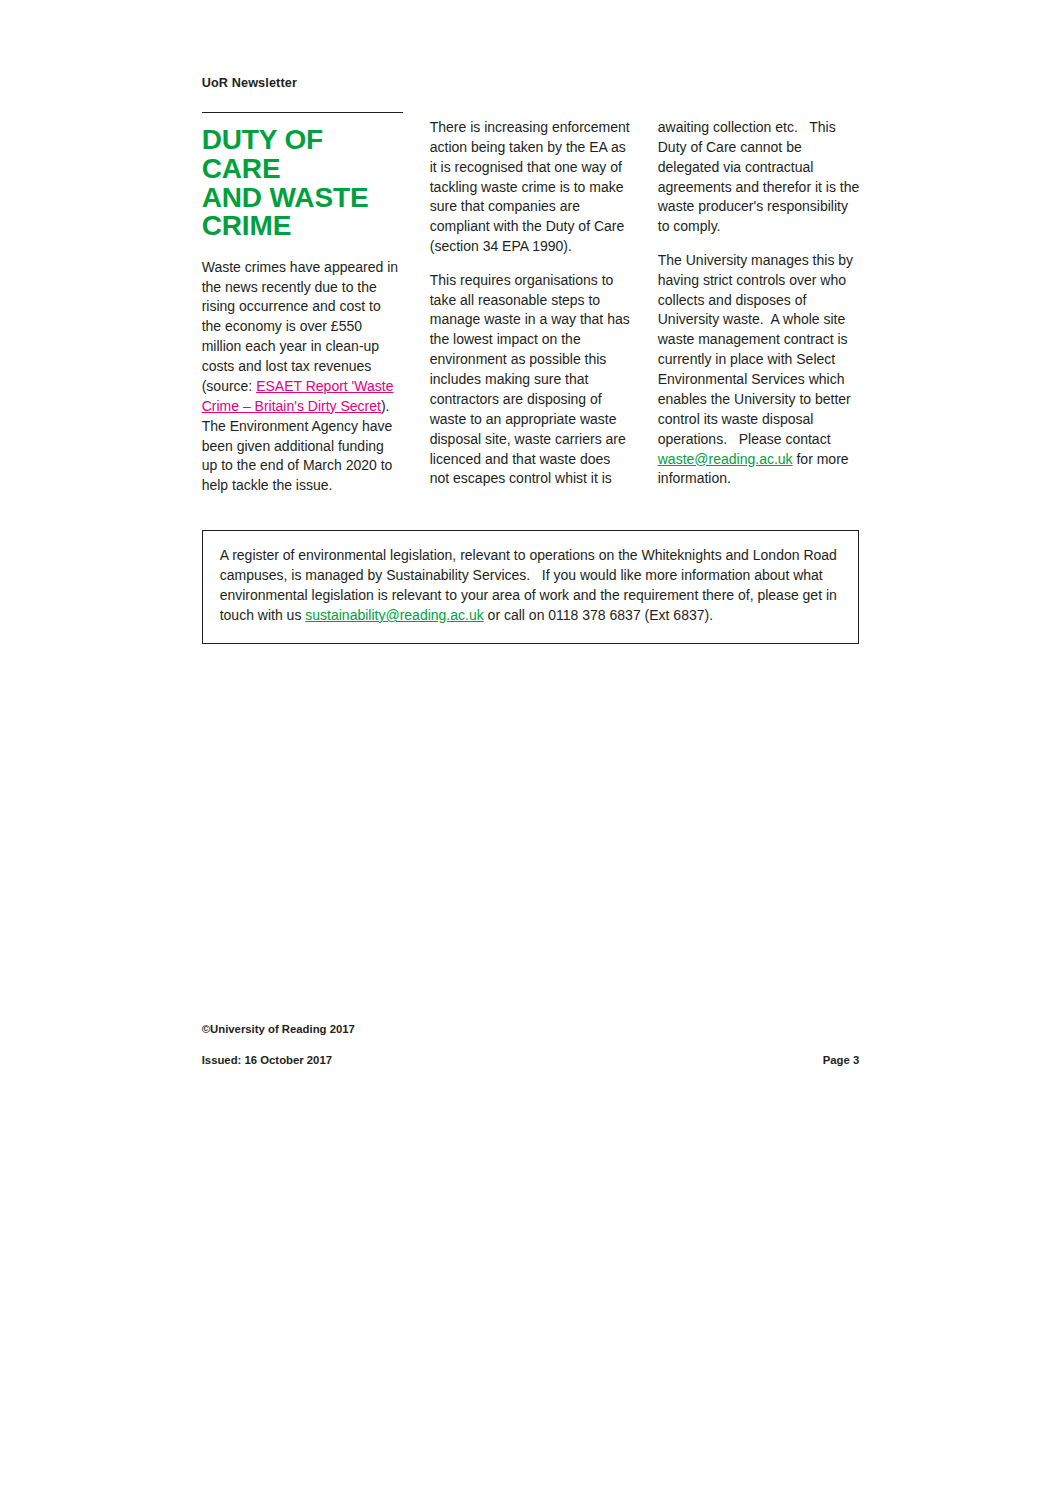UoR Newsletter
Duty of Care
and Waste
Crime
Waste crimes have appeared in the news recently due to the rising occurrence and cost to the economy is over £550 million each year in clean-up costs and lost tax revenues (source: ESAET Report 'Waste Crime – Britain's Dirty Secret). The Environment Agency have been given additional funding up to the end of March 2020 to help tackle the issue.
There is increasing enforcement action being taken by the EA as it is recognised that one way of tackling waste crime is to make sure that companies are compliant with the Duty of Care (section 34 EPA 1990).
This requires organisations to take all reasonable steps to manage waste in a way that has the lowest impact on the environment as possible this includes making sure that contractors are disposing of waste to an appropriate waste disposal site, waste carriers are licenced and that waste does not escapes control whist it is
awaiting collection etc. This Duty of Care cannot be delegated via contractual agreements and therefor it is the waste producer's responsibility to comply.
The University manages this by having strict controls over who collects and disposes of University waste. A whole site waste management contract is currently in place with Select Environmental Services which enables the University to better control its waste disposal operations. Please contact waste@reading.ac.uk for more information.
A register of environmental legislation, relevant to operations on the Whiteknights and London Road campuses, is managed by Sustainability Services. If you would like more information about what environmental legislation is relevant to your area of work and the requirement there of, please get in touch with us sustainability@reading.ac.uk or call on 0118 378 6837 (Ext 6837).
©University of Reading 2017
Issued: 16 October 2017 Page 3